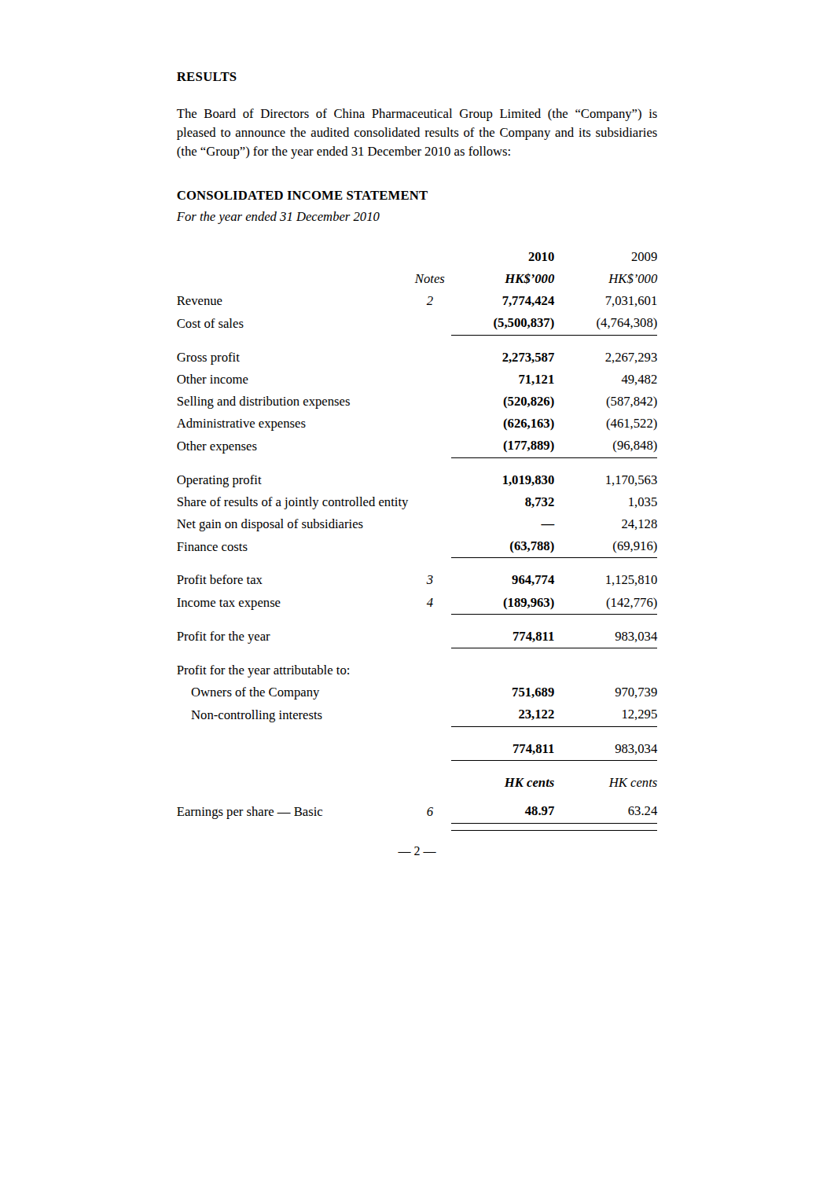RESULTS
The Board of Directors of China Pharmaceutical Group Limited (the “Company”) is pleased to announce the audited consolidated results of the Company and its subsidiaries (the “Group”) for the year ended 31 December 2010 as follows:
CONSOLIDATED INCOME STATEMENT
For the year ended 31 December 2010
| | | 2010 | 2009 |
| --- | --- | --- | --- |
| | Notes | HK$’000 | HK$’000 |
| Revenue | 2 | 7,774,424 | 7,031,601 |
| Cost of sales | | (5,500,837) | (4,764,308) |
| Gross profit | | 2,273,587 | 2,267,293 |
| Other income | | 71,121 | 49,482 |
| Selling and distribution expenses | | (520,826) | (587,842) |
| Administrative expenses | | (626,163) | (461,522) |
| Other expenses | | (177,889) | (96,848) |
| Operating profit | | 1,019,830 | 1,170,563 |
| Share of results of a jointly controlled entity | | 8,732 | 1,035 |
| Net gain on disposal of subsidiaries | | — | 24,128 |
| Finance costs | | (63,788) | (69,916) |
| Profit before tax | 3 | 964,774 | 1,125,810 |
| Income tax expense | 4 | (189,963) | (142,776) |
| Profit for the year | | 774,811 | 983,034 |
| Profit for the year attributable to: | | | |
| Owners of the Company | | 751,689 | 970,739 |
| Non-controlling interests | | 23,122 | 12,295 |
| | | 774,811 | 983,034 |
| | | HK cents | HK cents |
| Earnings per share — Basic | 6 | 48.97 | 63.24 |
— 2 —